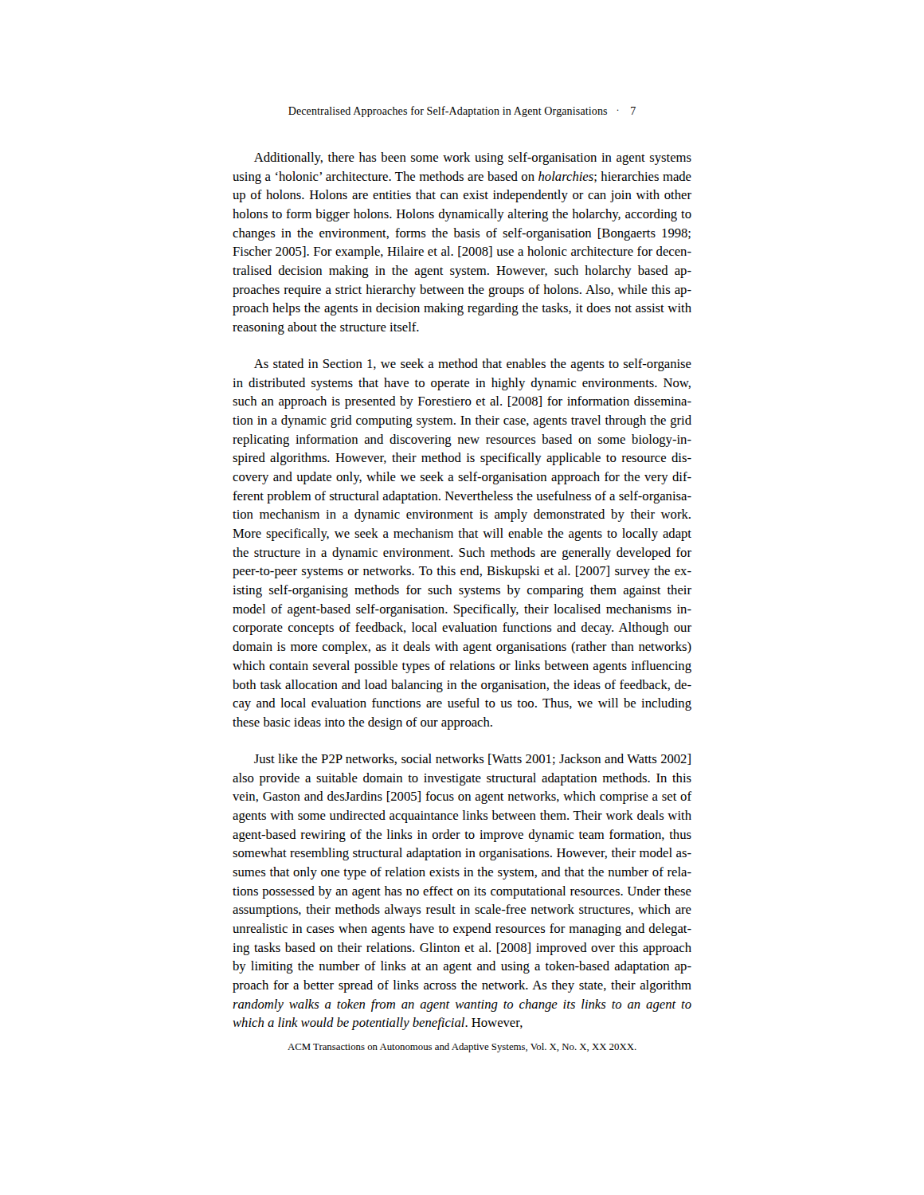Decentralised Approaches for Self-Adaptation in Agent Organisations·7
Additionally, there has been some work using self-organisation in agent systems using a ‘holonic’ architecture. The methods are based on holarchies; hierarchies made up of holons. Holons are entities that can exist independently or can join with other holons to form bigger holons. Holons dynamically altering the holarchy, according to changes in the environment, forms the basis of self-organisation [Bongaerts 1998; Fischer 2005]. For example, Hilaire et al. [2008] use a holonic architecture for decentralised decision making in the agent system. However, such holarchy based approaches require a strict hierarchy between the groups of holons. Also, while this approach helps the agents in decision making regarding the tasks, it does not assist with reasoning about the structure itself.
As stated in Section 1, we seek a method that enables the agents to self-organise in distributed systems that have to operate in highly dynamic environments. Now, such an approach is presented by Forestiero et al. [2008] for information dissemination in a dynamic grid computing system. In their case, agents travel through the grid replicating information and discovering new resources based on some biology-inspired algorithms. However, their method is specifically applicable to resource discovery and update only, while we seek a self-organisation approach for the very different problem of structural adaptation. Nevertheless the usefulness of a self-organisation mechanism in a dynamic environment is amply demonstrated by their work. More specifically, we seek a mechanism that will enable the agents to locally adapt the structure in a dynamic environment. Such methods are generally developed for peer-to-peer systems or networks. To this end, Biskupski et al. [2007] survey the existing self-organising methods for such systems by comparing them against their model of agent-based self-organisation. Specifically, their localised mechanisms incorporate concepts of feedback, local evaluation functions and decay. Although our domain is more complex, as it deals with agent organisations (rather than networks) which contain several possible types of relations or links between agents influencing both task allocation and load balancing in the organisation, the ideas of feedback, decay and local evaluation functions are useful to us too. Thus, we will be including these basic ideas into the design of our approach.
Just like the P2P networks, social networks [Watts 2001; Jackson and Watts 2002] also provide a suitable domain to investigate structural adaptation methods. In this vein, Gaston and desJardins [2005] focus on agent networks, which comprise a set of agents with some undirected acquaintance links between them. Their work deals with agent-based rewiring of the links in order to improve dynamic team formation, thus somewhat resembling structural adaptation in organisations. However, their model assumes that only one type of relation exists in the system, and that the number of relations possessed by an agent has no effect on its computational resources. Under these assumptions, their methods always result in scale-free network structures, which are unrealistic in cases when agents have to expend resources for managing and delegating tasks based on their relations. Glinton et al. [2008] improved over this approach by limiting the number of links at an agent and using a token-based adaptation approach for a better spread of links across the network. As they state, their algorithm randomly walks a token from an agent wanting to change its links to an agent to which a link would be potentially beneficial. However,
ACM Transactions on Autonomous and Adaptive Systems, Vol. X, No. X, XX 20XX.